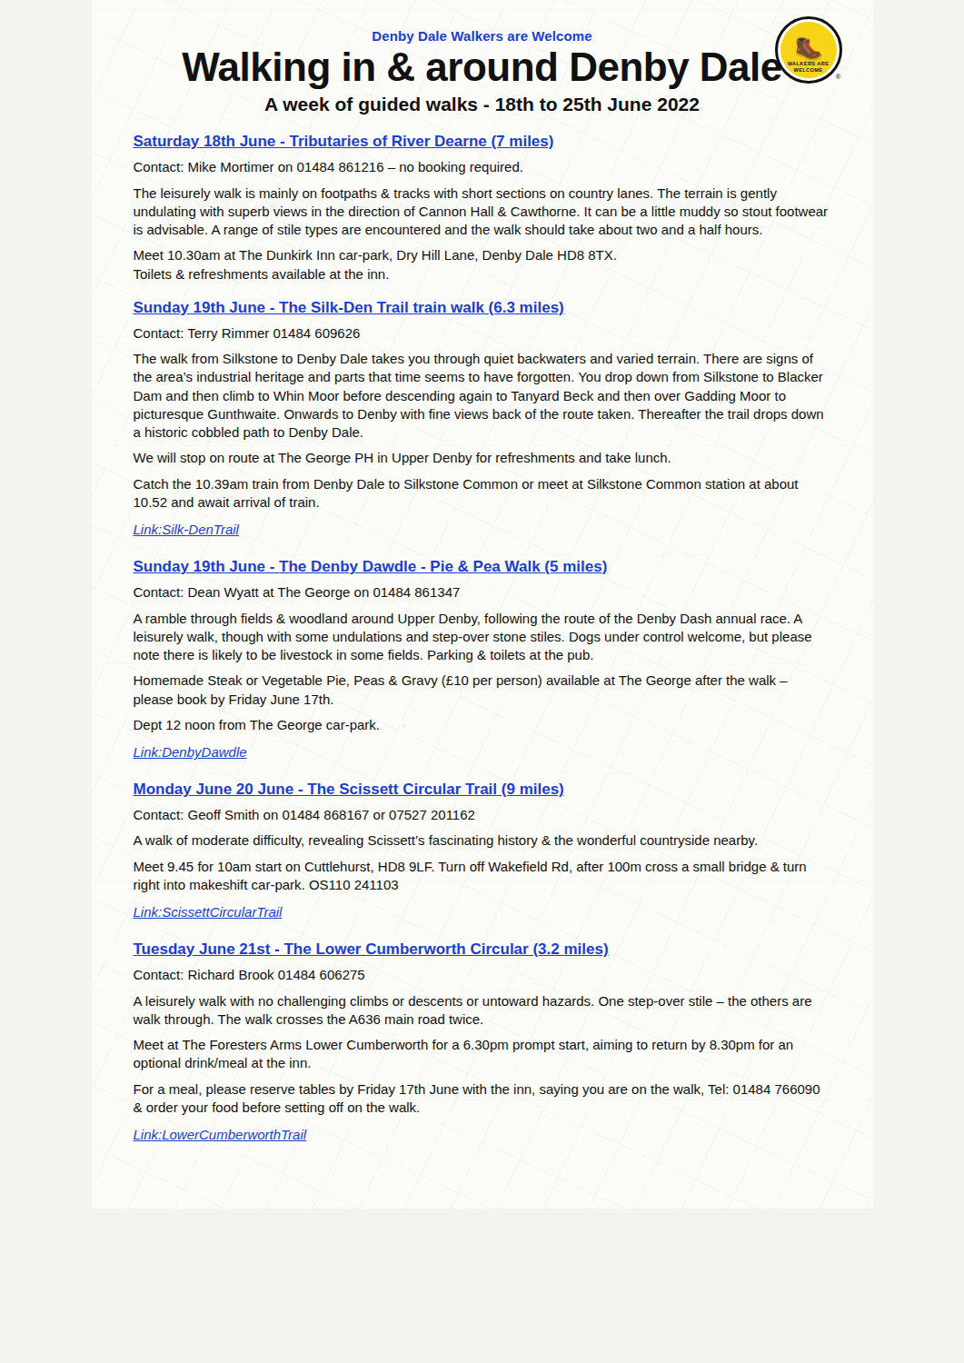🥾 Walkers are Welcome
®
Denby Dale Walkers are Welcome
Walking in & around Denby Dale
A week of guided walks - 18th to 25th June 2022
Saturday 18th June - Tributaries of River Dearne (7 miles)
Contact: Mike Mortimer on 01484 861216 – no booking required.
The leisurely walk is mainly on footpaths & tracks with short sections on country lanes. The terrain is gently undulating with superb views in the direction of Cannon Hall & Cawthorne. It can be a little muddy so stout footwear is advisable. A range of stile types are encountered and the walk should take about two and a half hours.
Meet 10.30am at The Dunkirk Inn car-park, Dry Hill Lane, Denby Dale HD8 8TX.
Toilets & refreshments available at the inn.
Sunday 19th June - The Silk-Den Trail train walk (6.3 miles)
Contact: Terry Rimmer 01484 609626
The walk from Silkstone to Denby Dale takes you through quiet backwaters and varied terrain. There are signs of the area’s industrial heritage and parts that time seems to have forgotten. You drop down from Silkstone to Blacker Dam and then climb to Whin Moor before descending again to Tanyard Beck and then over Gadding Moor to picturesque Gunthwaite. Onwards to Denby with fine views back of the route taken. Thereafter the trail drops down a historic cobbled path to Denby Dale.
We will stop on route at The George PH in Upper Denby for refreshments and take lunch.
Catch the 10.39am train from Denby Dale to Silkstone Common or meet at Silkstone Common station at about 10.52 and await arrival of train.
Link:Silk-DenTrail
Sunday 19th June - The Denby Dawdle - Pie & Pea Walk (5 miles)
Contact: Dean Wyatt at The George on 01484 861347
A ramble through fields & woodland around Upper Denby, following the route of the Denby Dash annual race. A leisurely walk, though with some undulations and step-over stone stiles. Dogs under control welcome, but please note there is likely to be livestock in some fields. Parking & toilets at the pub.
Homemade Steak or Vegetable Pie, Peas & Gravy (£10 per person) available at The George after the walk – please book by Friday June 17th.
Dept 12 noon from The George car-park.
Link:DenbyDawdle
Monday June 20 June - The Scissett Circular Trail (9 miles)
Contact: Geoff Smith on 01484 868167 or 07527 201162
A walk of moderate difficulty, revealing Scissett’s fascinating history & the wonderful countryside nearby.
Meet 9.45 for 10am start on Cuttlehurst, HD8 9LF. Turn off Wakefield Rd, after 100m cross a small bridge & turn right into makeshift car-park. OS110 241103
Link:ScissettCircularTrail
Tuesday June 21st - The Lower Cumberworth Circular (3.2 miles)
Contact: Richard Brook 01484 606275
A leisurely walk with no challenging climbs or descents or untoward hazards. One step-over stile – the others are walk through. The walk crosses the A636 main road twice.
Meet at The Foresters Arms Lower Cumberworth for a 6.30pm prompt start, aiming to return by 8.30pm for an optional drink/meal at the inn.
For a meal, please reserve tables by Friday 17th June with the inn, saying you are on the walk, Tel: 01484 766090 & order your food before setting off on the walk.
Link:LowerCumberworthTrail